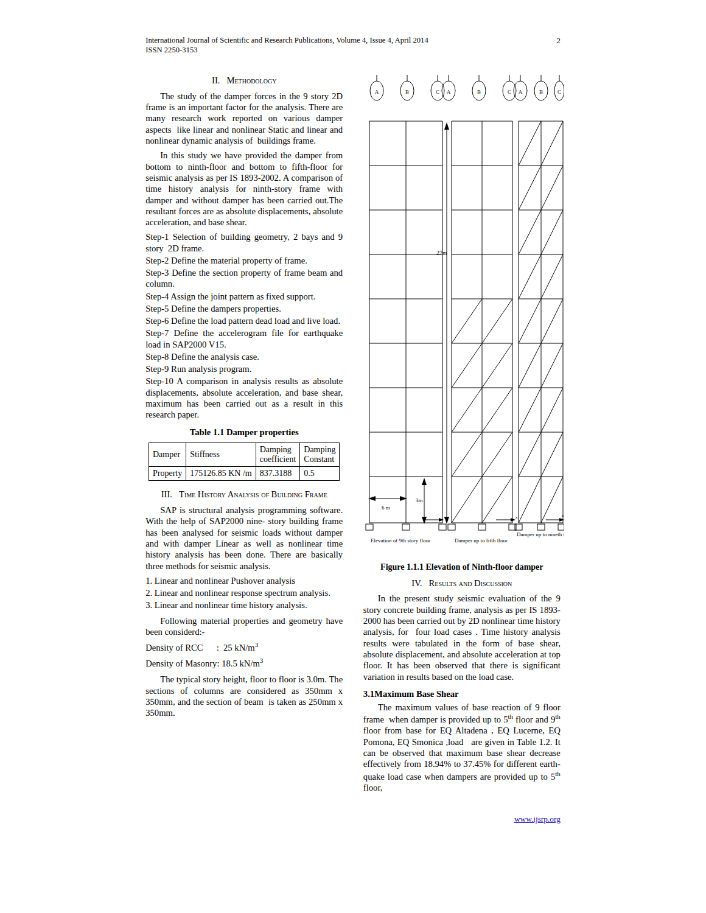International Journal of Scientific and Research Publications, Volume 4, Issue 4, April 2014
ISSN 2250-3153 2
II. Methodology
The study of the damper forces in the 9 story 2D frame is an important factor for the analysis. There are many research work reported on various damper aspects like linear and nonlinear Static and linear and nonlinear dynamic analysis of buildings frame.
In this study we have provided the damper from bottom to ninth-floor and bottom to fifth-floor for seismic analysis as per IS 1893-2002. A comparison of time history analysis for ninth-story frame with damper and without damper has been carried out.The resultant forces are as absolute displacements, absolute acceleration, and base shear.
Step-1 Selection of building geometry, 2 bays and 9 story 2D frame.
Step-2 Define the material property of frame.
Step-3 Define the section property of frame beam and column.
Step-4 Assign the joint pattern as fixed support.
Step-5 Define the dampers properties.
Step-6 Define the load pattern dead load and live load.
Step-7 Define the accelerogram file for earthquake load in SAP2000 V15.
Step-8 Define the analysis case.
Step-9 Run analysis program.
Step-10 A comparison in analysis results as absolute displacements, absolute acceleration, and base shear, maximum has been carried out as a result in this research paper.
Table 1.1 Damper properties
| Damper | Stiffness | Damping coefficient | Damping Constant |
| Property | 175126.85 KN /m | 837.3188 | 0.5 |
III. Time History Analysis of Building Frame
SAP is structural analysis programming software. With the help of SAP2000 nine- story building frame has been analysed for seismic loads without damper and with damper Linear as well as nonlinear time history analysis has been done. There are basically three methods for seismic analysis.
1. Linear and nonlinear Pushover analysis
2. Linear and nonlinear response spectrum analysis.
3. Linear and nonlinear time history analysis.
Following material properties and geometry have been considerd:-
Density of RCC : 25 kN/m3
Density of Masonry: 18.5 kN/m3
The typical story height, floor to floor is 3.0m. The sections of columns are considered as 350mm x 350mm, and the section of beam is taken as 250mm x 350mm.
A B C A B C A B C 27m 3m 6 m x x x Elevation of 9th story floor Damper up to fifth floor Damper up to nineth floor
Figure 1.1.1 Elevation of Ninth-floor damper
IV. Results and Discussion
In the present study seismic evaluation of the 9 story concrete building frame, analysis as per IS 1893-2000 has been carried out by 2D nonlinear time history analysis, for four load cases . Time history analysis results were tabulated in the form of base shear, absolute displacement, and absolute acceleration at top floor. It has been observed that there is significant variation in results based on the load case.
3.1Maximum Base Shear
The maximum values of base reaction of 9 floor frame when damper is provided up to 5th floor and 9th floor from base for EQ Altadena , EQ Lucerne, EQ Pomona, EQ Smonica ,load are given in Table 1.2. It can be observed that maximum base shear decrease effectively from 18.94% to 37.45% for different earth-quake load case when dampers are provided up to 5th floor,
www.ijsrp.org